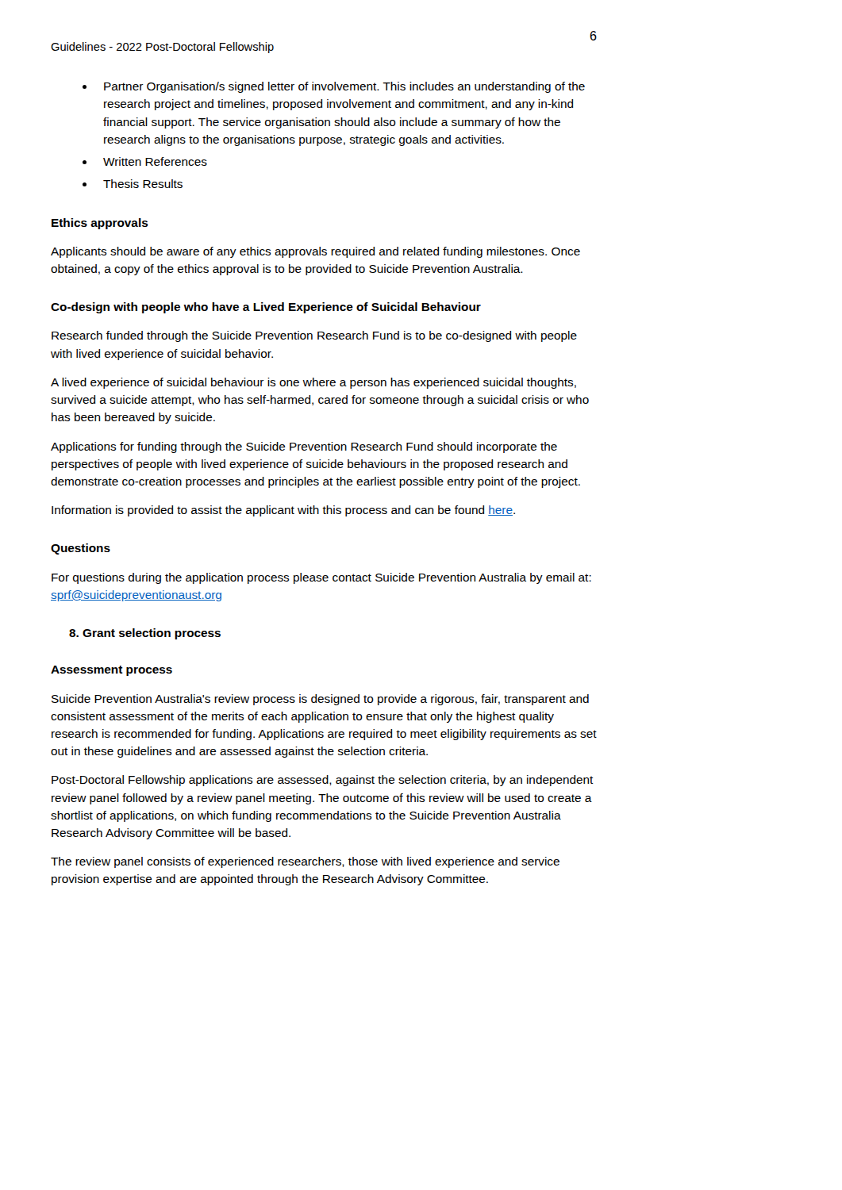Guidelines - 2022 Post-Doctoral Fellowship 6
Partner Organisation/s signed letter of involvement. This includes an understanding of the research project and timelines, proposed involvement and commitment, and any in-kind financial support. The service organisation should also include a summary of how the research aligns to the organisations purpose, strategic goals and activities.
Written References
Thesis Results
Ethics approvals
Applicants should be aware of any ethics approvals required and related funding milestones. Once obtained, a copy of the ethics approval is to be provided to Suicide Prevention Australia.
Co-design with people who have a Lived Experience of Suicidal Behaviour
Research funded through the Suicide Prevention Research Fund is to be co-designed with people with lived experience of suicidal behavior.
A lived experience of suicidal behaviour is one where a person has experienced suicidal thoughts, survived a suicide attempt, who has self-harmed, cared for someone through a suicidal crisis or who has been bereaved by suicide.
Applications for funding through the Suicide Prevention Research Fund should incorporate the perspectives of people with lived experience of suicide behaviours in the proposed research and demonstrate co-creation processes and principles at the earliest possible entry point of the project.
Information is provided to assist the applicant with this process and can be found here.
Questions
For questions during the application process please contact Suicide Prevention Australia by email at: sprf@suicidepreventionaust.org
Grant selection process
Assessment process
Suicide Prevention Australia's review process is designed to provide a rigorous, fair, transparent and consistent assessment of the merits of each application to ensure that only the highest quality research is recommended for funding. Applications are required to meet eligibility requirements as set out in these guidelines and are assessed against the selection criteria.
Post-Doctoral Fellowship applications are assessed, against the selection criteria, by an independent review panel followed by a review panel meeting. The outcome of this review will be used to create a shortlist of applications, on which funding recommendations to the Suicide Prevention Australia Research Advisory Committee will be based.
The review panel consists of experienced researchers, those with lived experience and service provision expertise and are appointed through the Research Advisory Committee.